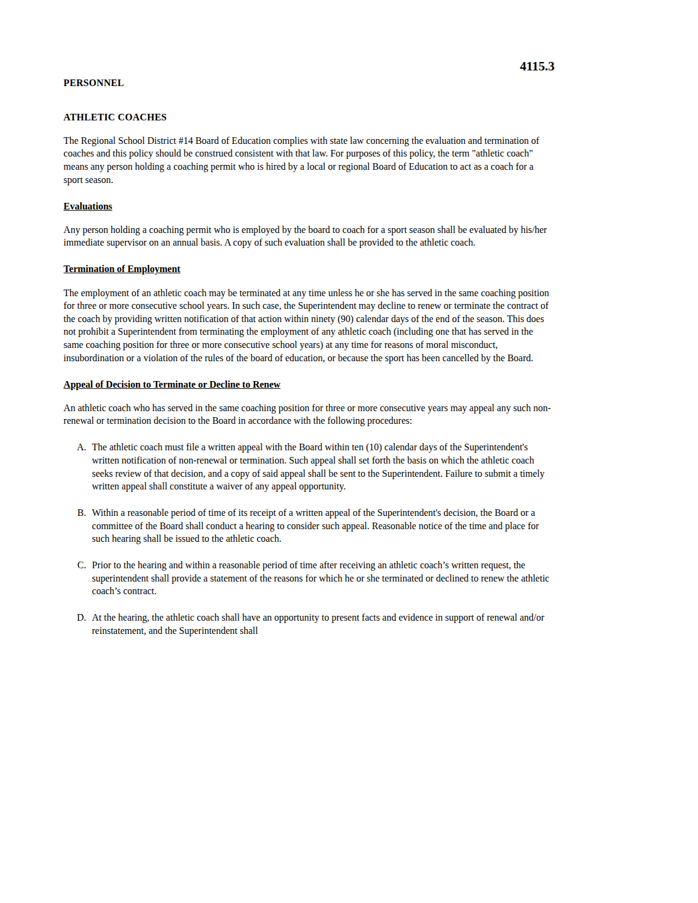4115.3
PERSONNEL
ATHLETIC COACHES
The Regional School District #14 Board of Education complies with state law concerning the evaluation and termination of coaches and this policy should be construed consistent with that law. For purposes of this policy, the term "athletic coach" means any person holding a coaching permit who is hired by a local or regional Board of Education to act as a coach for a sport season.
Evaluations
Any person holding a coaching permit who is employed by the board to coach for a sport season shall be evaluated by his/her immediate supervisor on an annual basis. A copy of such evaluation shall be provided to the athletic coach.
Termination of Employment
The employment of an athletic coach may be terminated at any time unless he or she has served in the same coaching position for three or more consecutive school years. In such case, the Superintendent may decline to renew or terminate the contract of the coach by providing written notification of that action within ninety (90) calendar days of the end of the season. This does not prohibit a Superintendent from terminating the employment of any athletic coach (including one that has served in the same coaching position for three or more consecutive school years) at any time for reasons of moral misconduct, insubordination or a violation of the rules of the board of education, or because the sport has been cancelled by the Board.
Appeal of Decision to Terminate or Decline to Renew
An athletic coach who has served in the same coaching position for three or more consecutive years may appeal any such non-renewal or termination decision to the Board in accordance with the following procedures:
The athletic coach must file a written appeal with the Board within ten (10) calendar days of the Superintendent's written notification of non-renewal or termination. Such appeal shall set forth the basis on which the athletic coach seeks review of that decision, and a copy of said appeal shall be sent to the Superintendent. Failure to submit a timely written appeal shall constitute a waiver of any appeal opportunity.
Within a reasonable period of time of its receipt of a written appeal of the Superintendent's decision, the Board or a committee of the Board shall conduct a hearing to consider such appeal. Reasonable notice of the time and place for such hearing shall be issued to the athletic coach.
Prior to the hearing and within a reasonable period of time after receiving an athletic coach’s written request, the superintendent shall provide a statement of the reasons for which he or she terminated or declined to renew the athletic coach’s contract.
At the hearing, the athletic coach shall have an opportunity to present facts and evidence in support of renewal and/or reinstatement, and the Superintendent shall